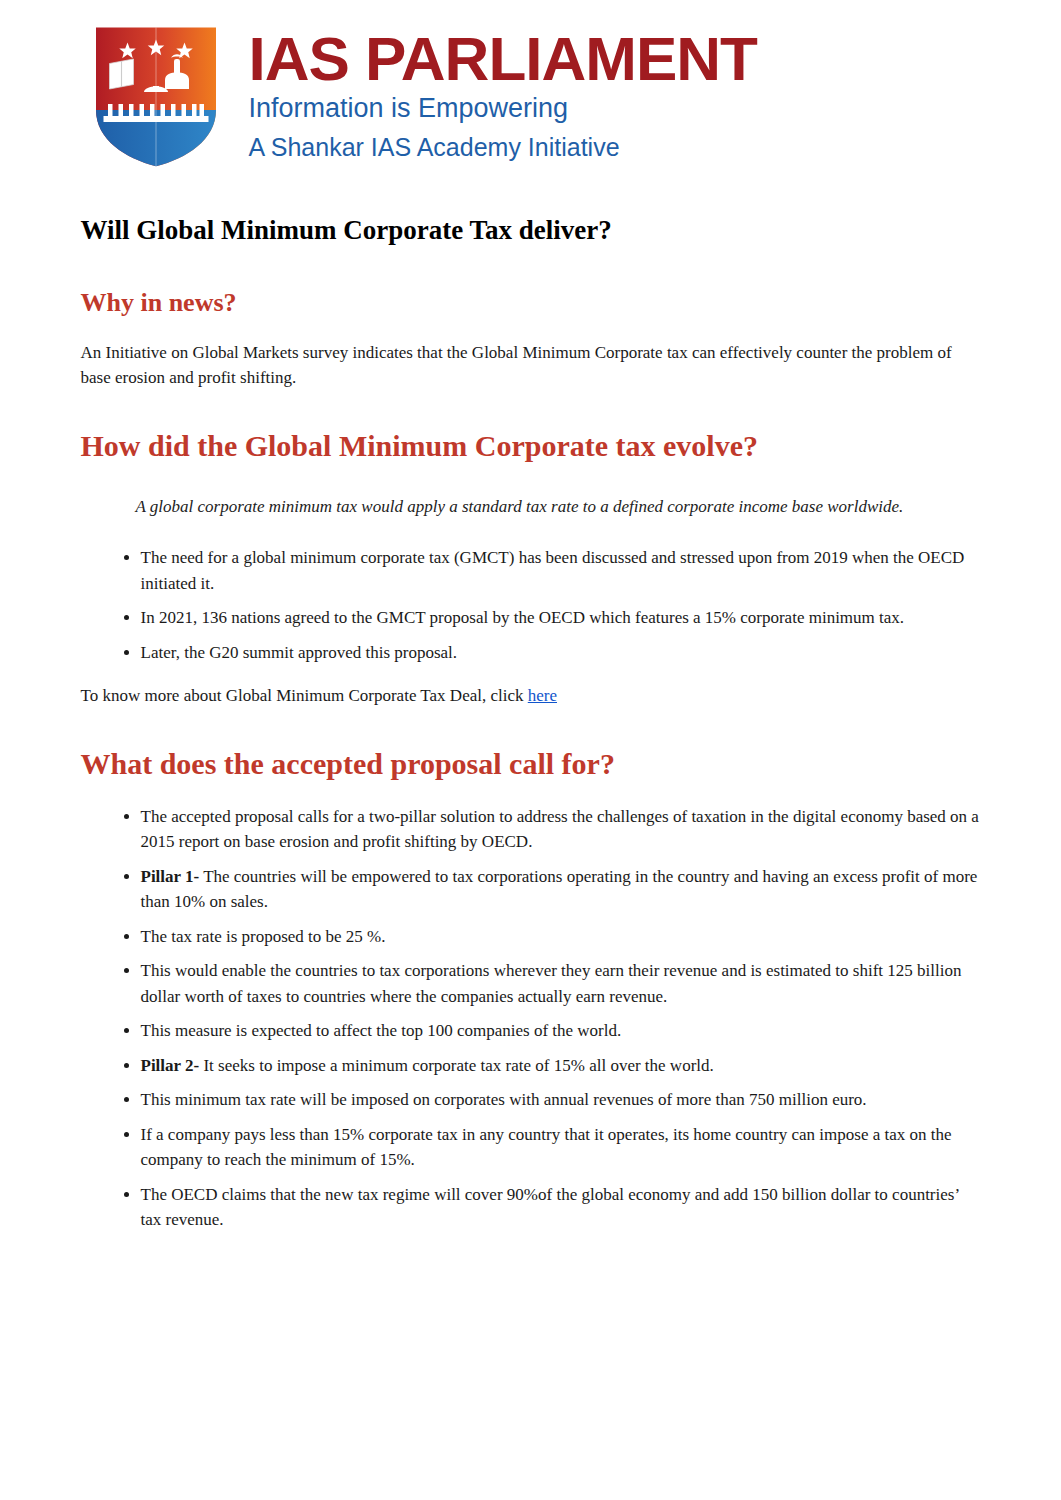IAS PARLIAMENT
Information is Empowering
A Shankar IAS Academy Initiative
Will Global Minimum Corporate Tax deliver?
Why in news?
An Initiative on Global Markets survey indicates that the Global Minimum Corporate tax can effectively counter the problem of base erosion and profit shifting.
How did the Global Minimum Corporate tax evolve?
A global corporate minimum tax would apply a standard tax rate to a defined corporate income base worldwide.
The need for a global minimum corporate tax (GMCT) has been discussed and stressed upon from 2019 when the OECD initiated it.
In 2021, 136 nations agreed to the GMCT proposal by the OECD which features a 15% corporate minimum tax.
Later, the G20 summit approved this proposal.
To know more about Global Minimum Corporate Tax Deal, click here
What does the accepted proposal call for?
The accepted proposal calls for a two-pillar solution to address the challenges of taxation in the digital economy based on a 2015 report on base erosion and profit shifting by OECD.
Pillar 1- The countries will be empowered to tax corporations operating in the country and having an excess profit of more than 10% on sales.
The tax rate is proposed to be 25 %.
This would enable the countries to tax corporations wherever they earn their revenue and is estimated to shift 125 billion dollar worth of taxes to countries where the companies actually earn revenue.
This measure is expected to affect the top 100 companies of the world.
Pillar 2- It seeks to impose a minimum corporate tax rate of 15% all over the world.
This minimum tax rate will be imposed on corporates with annual revenues of more than 750 million euro.
If a company pays less than 15% corporate tax in any country that it operates, its home country can impose a tax on the company to reach the minimum of 15%.
The OECD claims that the new tax regime will cover 90%of the global economy and add 150 billion dollar to countries’ tax revenue.